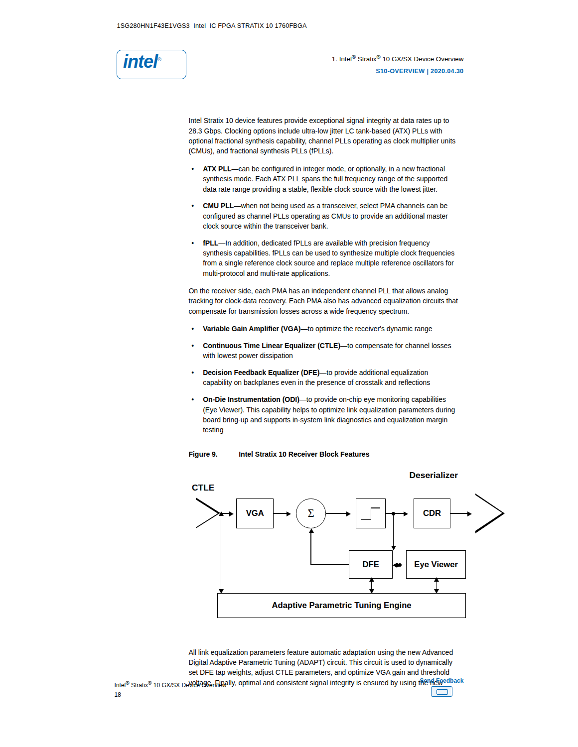1SG280HN1F43E1VGS3 Intel IC FPGA STRATIX 10 1760FBGA
intel®
1. Intel® Stratix® 10 GX/SX Device Overview
S10-OVERVIEW | 2020.04.30
Intel Stratix 10 device features provide exceptional signal integrity at data rates up to 28.3 Gbps. Clocking options include ultra-low jitter LC tank-based (ATX) PLLs with optional fractional synthesis capability, channel PLLs operating as clock multiplier units (CMUs), and fractional synthesis PLLs (fPLLs).
ATX PLL—can be configured in integer mode, or optionally, in a new fractional synthesis mode. Each ATX PLL spans the full frequency range of the supported data rate range providing a stable, flexible clock source with the lowest jitter.
CMU PLL—when not being used as a transceiver, select PMA channels can be configured as channel PLLs operating as CMUs to provide an additional master clock source within the transceiver bank.
fPLL—In addition, dedicated fPLLs are available with precision frequency synthesis capabilities. fPLLs can be used to synthesize multiple clock frequencies from a single reference clock source and replace multiple reference oscillators for multi-protocol and multi-rate applications.
On the receiver side, each PMA has an independent channel PLL that allows analog tracking for clock-data recovery. Each PMA also has advanced equalization circuits that compensate for transmission losses across a wide frequency spectrum.
Variable Gain Amplifier (VGA)—to optimize the receiver's dynamic range
Continuous Time Linear Equalizer (CTLE)—to compensate for channel losses with lowest power dissipation
Decision Feedback Equalizer (DFE)—to provide additional equalization capability on backplanes even in the presence of crosstalk and reflections
On-Die Instrumentation (ODI)—to provide on-chip eye monitoring capabilities (Eye Viewer). This capability helps to optimize link equalization parameters during board bring-up and supports in-system link diagnostics and equalization margin testing
Figure 9. Intel Stratix 10 Receiver Block Features
Deserializer
CTLE
VGA
Σ
CDR
DFE
Eye Viewer
Adaptive Parametric Tuning Engine
All link equalization parameters feature automatic adaptation using the new Advanced Digital Adaptive Parametric Tuning (ADAPT) circuit. This circuit is used to dynamically set DFE tap weights, adjust CTLE parameters, and optimize VGA gain and threshold voltage. Finally, optimal and consistent signal integrity is ensured by using the new
Intel® Stratix® 10 GX/SX Device Overview
18
Send Feedback